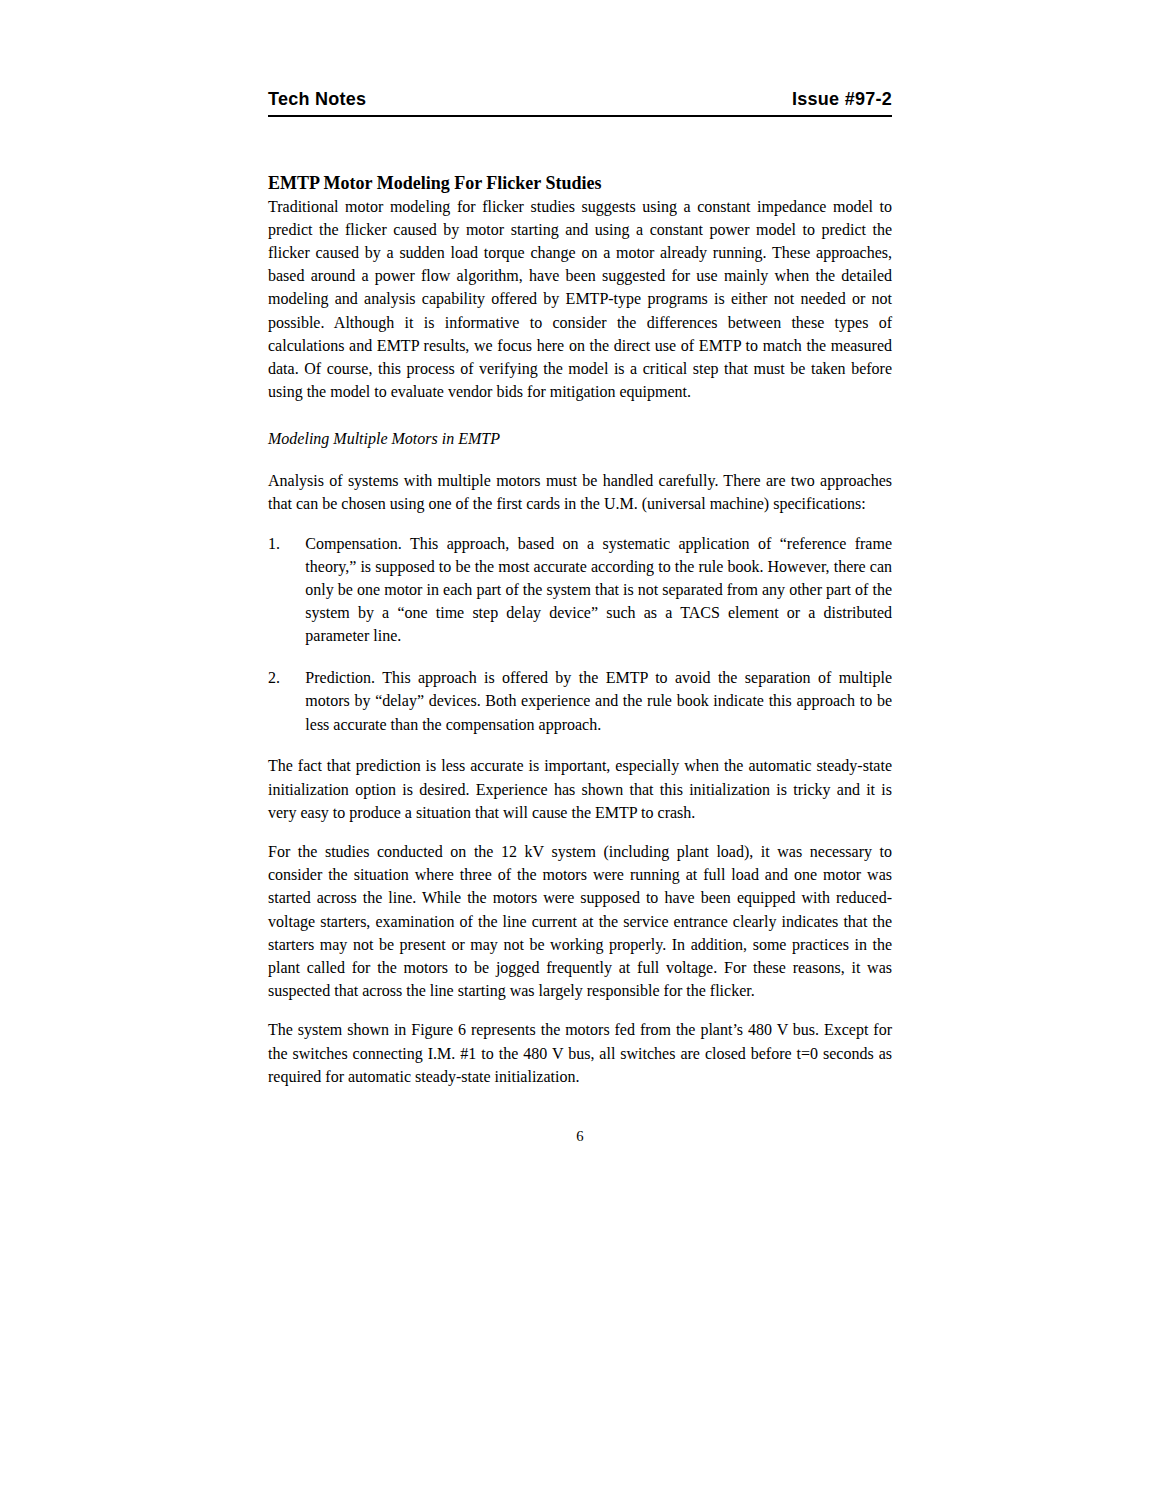Tech Notes Issue #97-2
EMTP Motor Modeling For Flicker Studies
Traditional motor modeling for flicker studies suggests using a constant impedance model to predict the flicker caused by motor starting and using a constant power model to predict the flicker caused by a sudden load torque change on a motor already running. These approaches, based around a power flow algorithm, have been suggested for use mainly when the detailed modeling and analysis capability offered by EMTP-type programs is either not needed or not possible. Although it is informative to consider the differences between these types of calculations and EMTP results, we focus here on the direct use of EMTP to match the measured data. Of course, this process of verifying the model is a critical step that must be taken before using the model to evaluate vendor bids for mitigation equipment.
Modeling Multiple Motors in EMTP
Analysis of systems with multiple motors must be handled carefully. There are two approaches that can be chosen using one of the first cards in the U.M. (universal machine) specifications:
Compensation. This approach, based on a systematic application of “reference frame theory,” is supposed to be the most accurate according to the rule book. However, there can only be one motor in each part of the system that is not separated from any other part of the system by a “one time step delay device” such as a TACS element or a distributed parameter line.
Prediction. This approach is offered by the EMTP to avoid the separation of multiple motors by “delay” devices. Both experience and the rule book indicate this approach to be less accurate than the compensation approach.
The fact that prediction is less accurate is important, especially when the automatic steady-state initialization option is desired. Experience has shown that this initialization is tricky and it is very easy to produce a situation that will cause the EMTP to crash.
For the studies conducted on the 12 kV system (including plant load), it was necessary to consider the situation where three of the motors were running at full load and one motor was started across the line. While the motors were supposed to have been equipped with reduced-voltage starters, examination of the line current at the service entrance clearly indicates that the starters may not be present or may not be working properly. In addition, some practices in the plant called for the motors to be jogged frequently at full voltage. For these reasons, it was suspected that across the line starting was largely responsible for the flicker.
The system shown in Figure 6 represents the motors fed from the plant’s 480 V bus. Except for the switches connecting I.M. #1 to the 480 V bus, all switches are closed before t=0 seconds as required for automatic steady-state initialization.
6